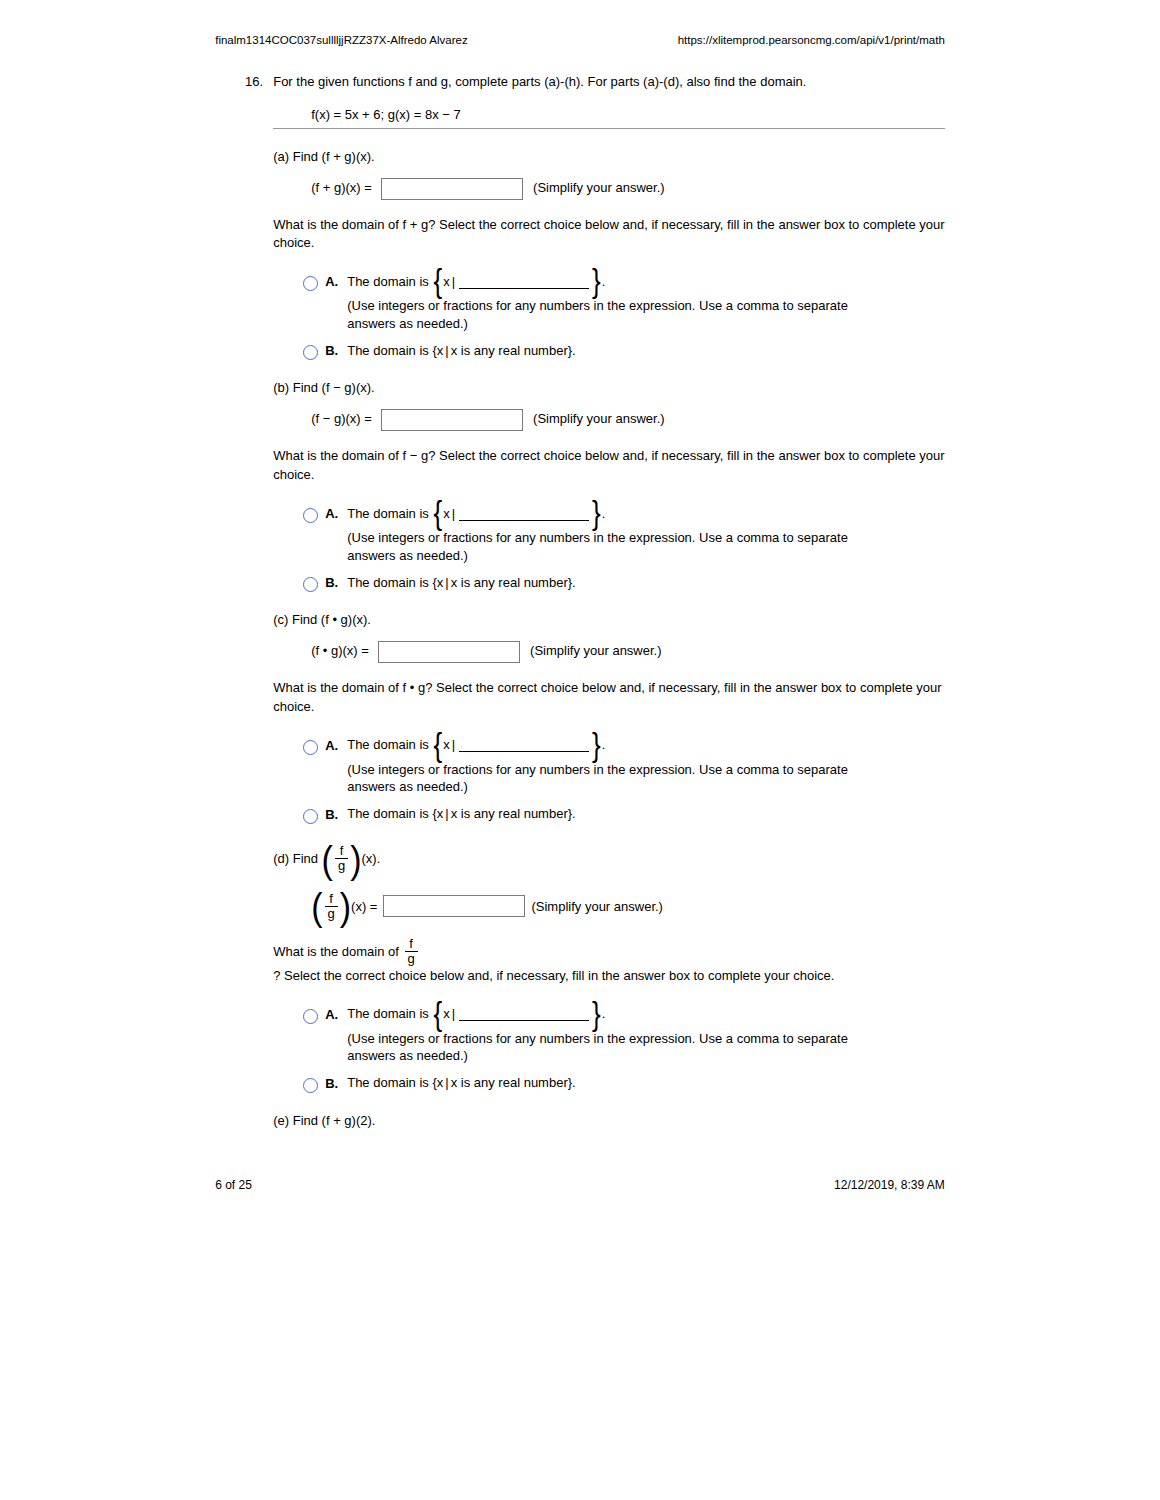finalm1314COC037sulllljjRZZ37X-Alfredo Alvarez
https://xlitemprod.pearsoncmg.com/api/v1/print/math
16.
For the given functions f and g, complete parts (a)-(h). For parts (a)-(d), also find the domain.
f(x) = 5x + 6; g(x) = 8x − 7
(a) Find (f + g)(x).
(f + g)(x) = (Simplify your answer.)
What is the domain of f + g? Select the correct choice below and, if necessary, fill in the answer box to complete your choice.
A.
The domain is {x| }.
(Use integers or fractions for any numbers in the expression. Use a comma to separate
answers as needed.)
B.
The domain is {x| x is any real number}.
(b) Find (f − g)(x).
(f − g)(x) = (Simplify your answer.)
What is the domain of f − g? Select the correct choice below and, if necessary, fill in the answer box to complete your choice.
A.
The domain is {x| }.
(Use integers or fractions for any numbers in the expression. Use a comma to separate
answers as needed.)
B.
The domain is {x| x is any real number}.
(c) Find (f • g)(x).
(f • g)(x) = (Simplify your answer.)
What is the domain of f • g? Select the correct choice below and, if necessary, fill in the answer box to complete your choice.
A.
The domain is {x| }.
(Use integers or fractions for any numbers in the expression. Use a comma to separate
answers as needed.)
B.
The domain is {x| x is any real number}.
(d) Find (fg)(x).
(fg)(x) = (Simplify your answer.)
What is the domain of fg? Select the correct choice below and, if necessary, fill in the answer box to complete your choice.
A.
The domain is {x| }.
(Use integers or fractions for any numbers in the expression. Use a comma to separate
answers as needed.)
B.
The domain is {x| x is any real number}.
(e) Find (f + g)(2).
6 of 25
12/12/2019, 8:39 AM